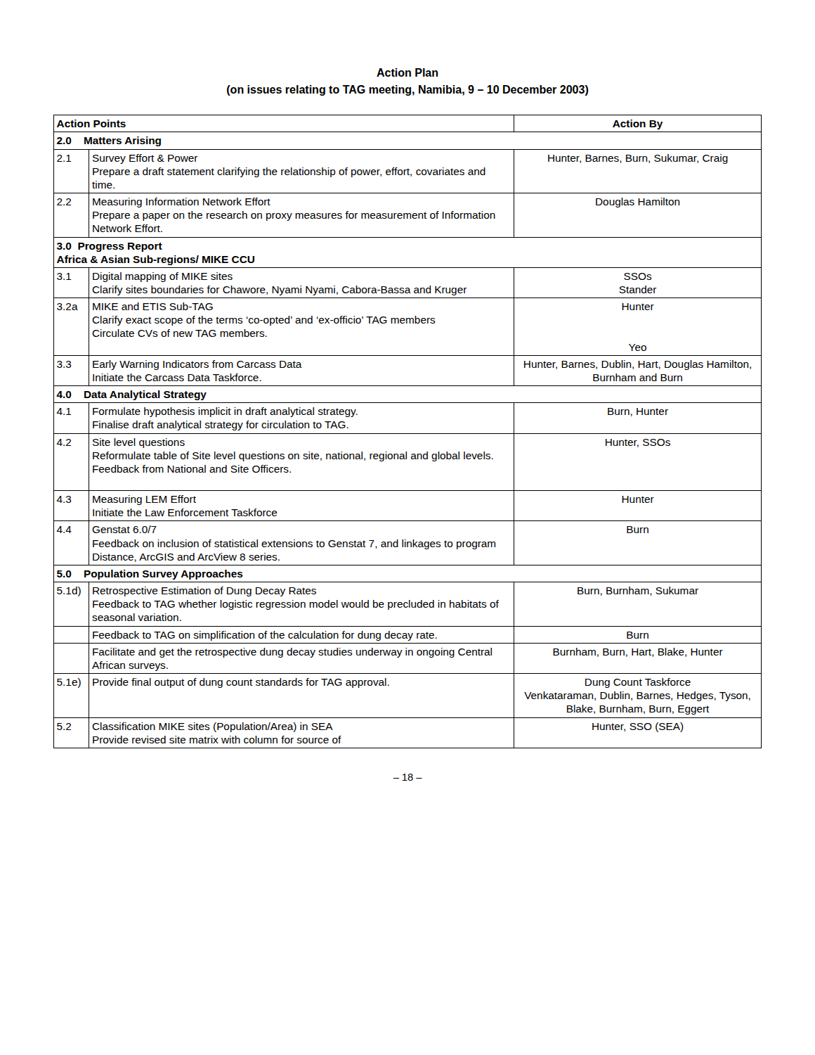Action Plan
(on issues relating to TAG meeting, Namibia, 9 – 10 December 2003)
| Action Points | Action By |
| --- | --- |
| 2.0 Matters Arising |
| 2.1 | Survey Effort & Power Prepare a draft statement clarifying the relationship of power, effort, covariates and time. | Hunter, Barnes, Burn, Sukumar, Craig |
| 2.2 | Measuring Information Network Effort Prepare a paper on the research on proxy measures for measurement of Information Network Effort. | Douglas Hamilton |
| 3.0 Progress Report Africa & Asian Sub-regions/ MIKE CCU |
| 3.1 | Digital mapping of MIKE sites Clarify sites boundaries for Chawore, Nyami Nyami, Cabora-Bassa and Kruger | SSOs Stander |
| 3.2a | MIKE and ETIS Sub-TAG Clarify exact scope of the terms ‘co-opted’ and ‘ex-officio’ TAG members Circulate CVs of new TAG members. | Hunter Yeo |
| 3.3 | Early Warning Indicators from Carcass Data Initiate the Carcass Data Taskforce. | Hunter, Barnes, Dublin, Hart, Douglas Hamilton, Burnham and Burn |
| 4.0 Data Analytical Strategy |
| 4.1 | Formulate hypothesis implicit in draft analytical strategy. Finalise draft analytical strategy for circulation to TAG. | Burn, Hunter |
| 4.2 | Site level questions Reformulate table of Site level questions on site, national, regional and global levels. Feedback from National and Site Officers. | Hunter, SSOs |
| 4.3 | Measuring LEM Effort Initiate the Law Enforcement Taskforce | Hunter |
| 4.4 | Genstat 6.0/7 Feedback on inclusion of statistical extensions to Genstat 7, and linkages to program Distance, ArcGIS and ArcView 8 series. | Burn |
| 5.0 Population Survey Approaches |
| 5.1d) | Retrospective Estimation of Dung Decay Rates Feedback to TAG whether logistic regression model would be precluded in habitats of seasonal variation. | Burn, Burnham, Sukumar |
| | Feedback to TAG on simplification of the calculation for dung decay rate. | Burn |
| | Facilitate and get the retrospective dung decay studies underway in ongoing Central African surveys. | Burnham, Burn, Hart, Blake, Hunter |
| 5.1e) | Provide final output of dung count standards for TAG approval. | Dung Count Taskforce Venkataraman, Dublin, Barnes, Hedges, Tyson, Blake, Burnham, Burn, Eggert |
| 5.2 | Classification MIKE sites (Population/Area) in SEA Provide revised site matrix with column for source of | Hunter, SSO (SEA) |
– 18 –